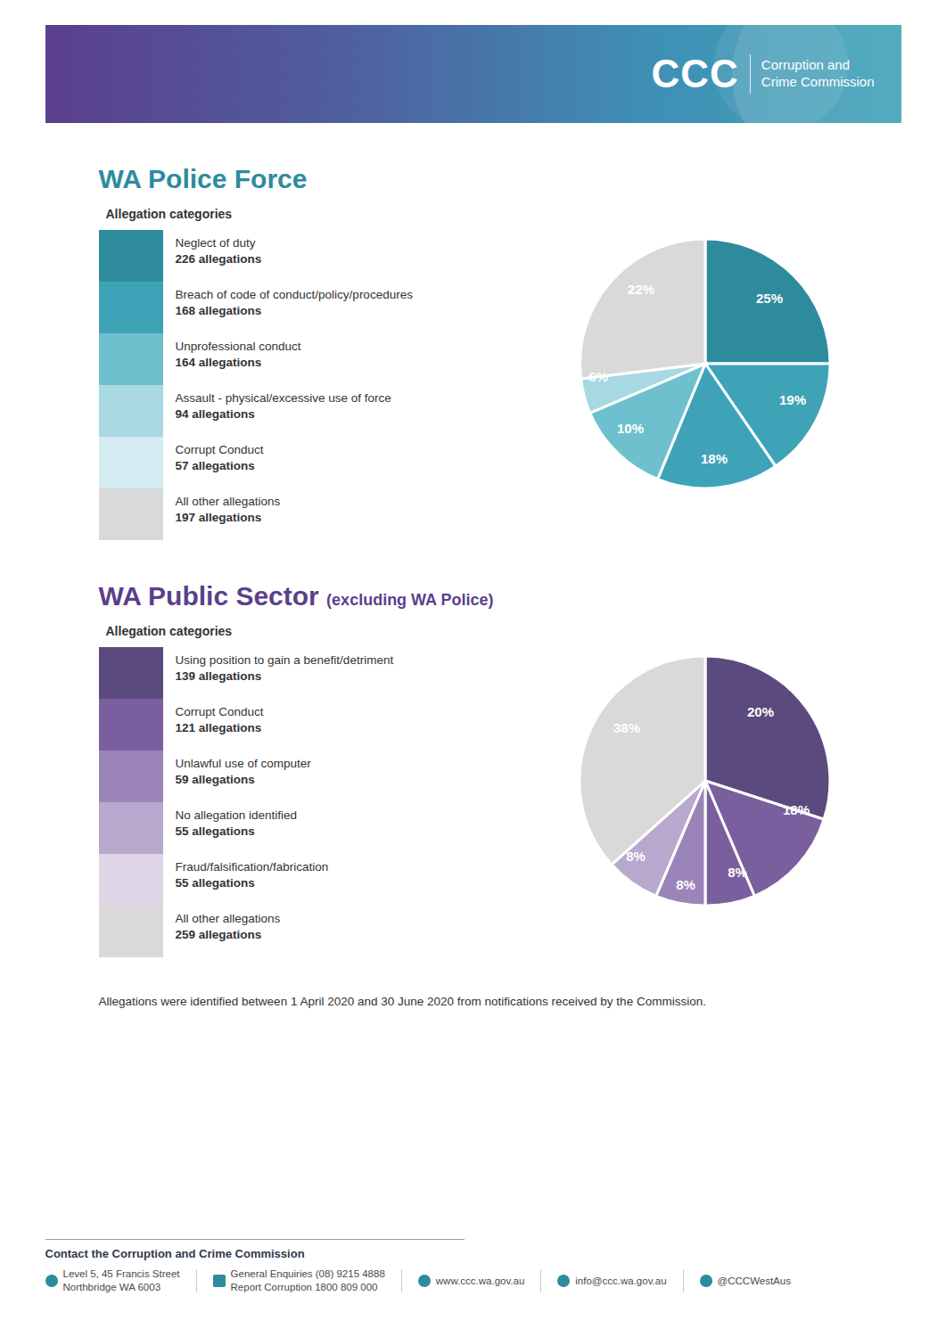CCC Corruption and
Crime Commission
WA Police Force
Allegation categories
Neglect of duty226 allegations
Breach of code of conduct/policy/procedures168 allegations
Unprofessional conduct164 allegations
Assault - physical/excessive use of force94 allegations
Corrupt Conduct57 allegations
All other allegations197 allegations
25% 19% 18% 10% 6% 22%
WA Public Sector (excluding WA Police)
Allegation categories
Using position to gain a benefit/detriment139 allegations
Corrupt Conduct121 allegations
Unlawful use of computer59 allegations
No allegation identified55 allegations
Fraud/falsification/fabrication55 allegations
All other allegations259 allegations
20% 18% 8% 8% 8% 38%
Allegations were identified between 1 April 2020 and 30 June 2020 from notifications received by the Commission.
Contact the Corruption and Crime Commission
Level 5, 45 Francis Street
Northbridge WA 6003
General Enquiries (08) 9215 4888
Report Corruption 1800 809 000
www.ccc.wa.gov.au
info@ccc.wa.gov.au
@CCCWestAus